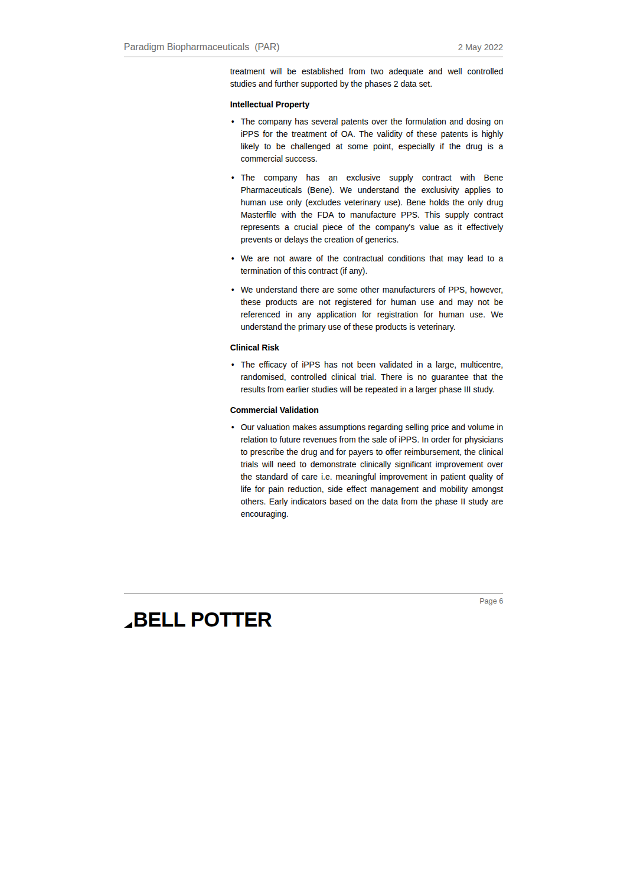Paradigm Biopharmaceuticals (PAR)
2 May 2022
treatment will be established from two adequate and well controlled studies and further supported by the phases 2 data set.
Intellectual Property
The company has several patents over the formulation and dosing on iPPS for the treatment of OA. The validity of these patents is highly likely to be challenged at some point, especially if the drug is a commercial success.
The company has an exclusive supply contract with Bene Pharmaceuticals (Bene). We understand the exclusivity applies to human use only (excludes veterinary use). Bene holds the only drug Masterfile with the FDA to manufacture PPS. This supply contract represents a crucial piece of the company's value as it effectively prevents or delays the creation of generics.
We are not aware of the contractual conditions that may lead to a termination of this contract (if any).
We understand there are some other manufacturers of PPS, however, these products are not registered for human use and may not be referenced in any application for registration for human use. We understand the primary use of these products is veterinary.
Clinical Risk
The efficacy of iPPS has not been validated in a large, multicentre, randomised, controlled clinical trial. There is no guarantee that the results from earlier studies will be repeated in a larger phase III study.
Commercial Validation
Our valuation makes assumptions regarding selling price and volume in relation to future revenues from the sale of iPPS. In order for physicians to prescribe the drug and for payers to offer reimbursement, the clinical trials will need to demonstrate clinically significant improvement over the standard of care i.e. meaningful improvement in patient quality of life for pain reduction, side effect management and mobility amongst others. Early indicators based on the data from the phase II study are encouraging.
Page 6
BELL POTTER